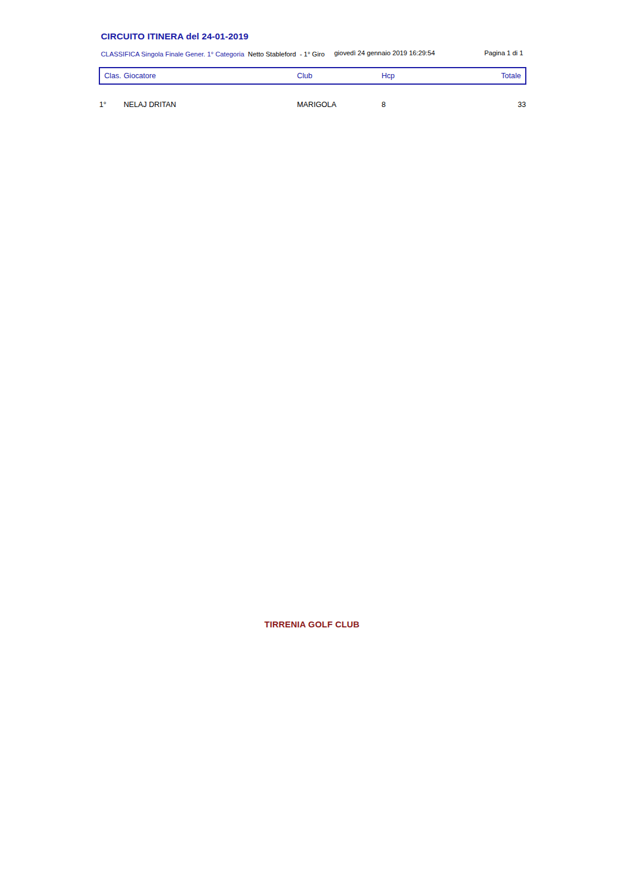CIRCUITO ITINERA del 24-01-2019
CLASSIFICA Singola Finale Gener. 1° Categoria Netto Stableford - 1° Giro giovedì 24 gennaio 2019 16:29:54 Pagina 1 di 1
| Clas. | Giocatore | Club | Hcp | Totale |
| --- | --- | --- | --- | --- |
| 1° | NELAJ DRITAN | MARIGOLA | 8 | 33 |
TIRRENIA GOLF CLUB